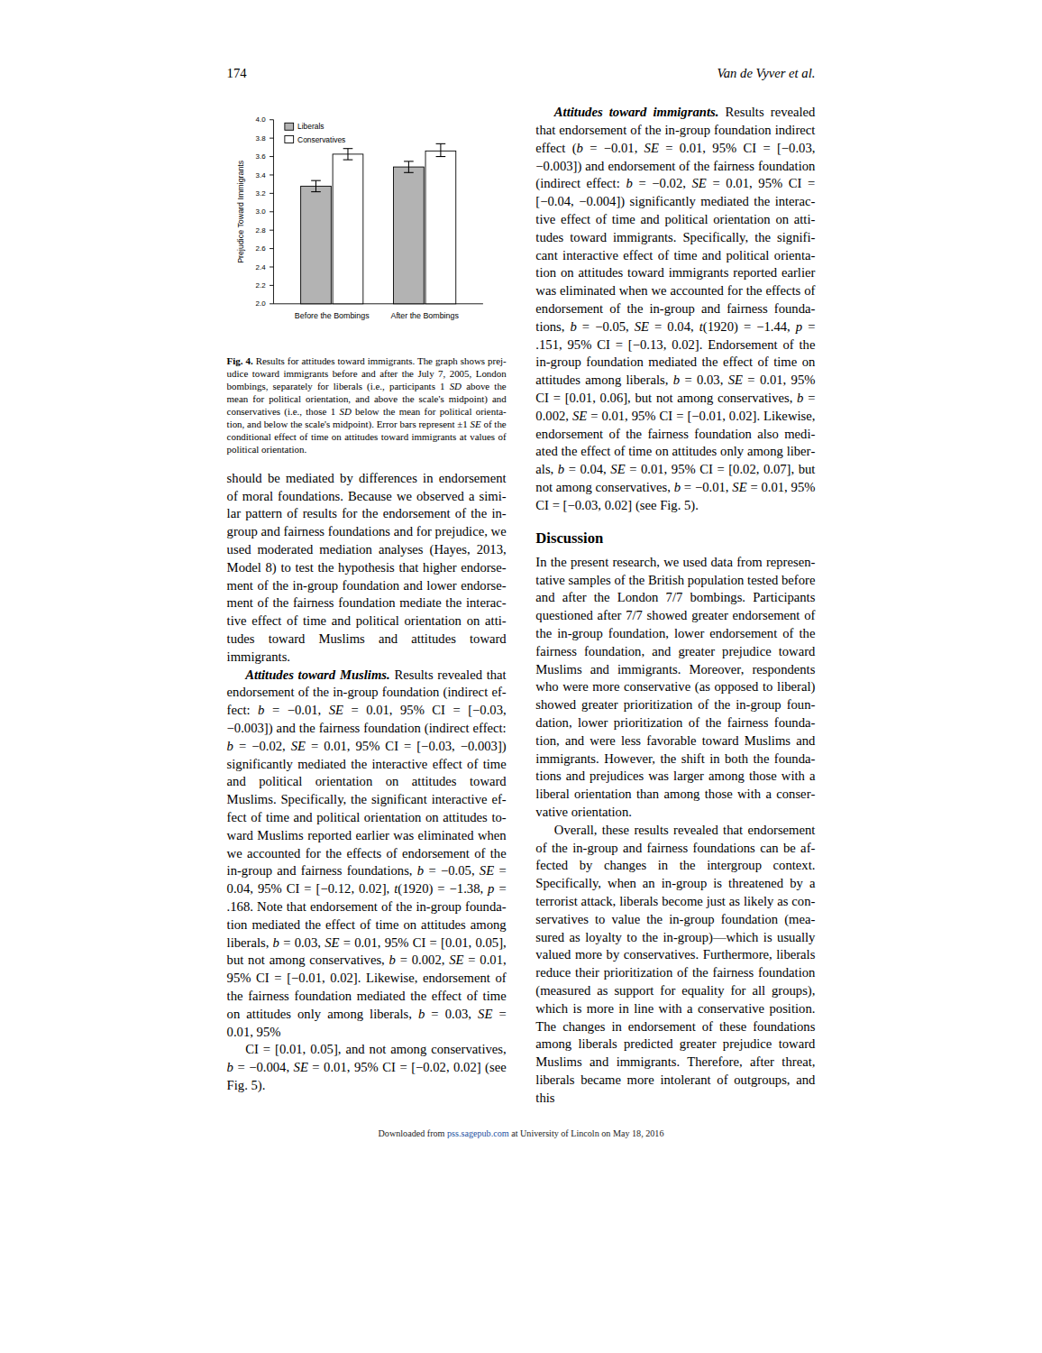174 Van de Vyver et al.
2.0 2.2 2.4 2.6 2.8 3.0 3.2 3.4 3.6 3.8 4.0 Prejudice Toward Immigrants Liberals Conservatives Before the Bombings After the Bombings
Fig. 4. Results for attitudes toward immigrants. The graph shows prejudice toward immigrants before and after the July 7, 2005, London bombings, separately for liberals (i.e., participants 1 SD above the mean for political orientation, and above the scale's midpoint) and conservatives (i.e., those 1 SD below the mean for political orientation, and below the scale's midpoint). Error bars represent ±1 SE of the conditional effect of time on attitudes toward immigrants at values of political orientation.
should be mediated by differences in endorsement of moral foundations. Because we observed a similar pattern of results for the endorsement of the in-group and fairness foundations and for prejudice, we used moderated mediation analyses (Hayes, 2013, Model 8) to test the hypothesis that higher endorsement of the in-group foundation and lower endorsement of the fairness foundation mediate the interactive effect of time and political orientation on attitudes toward Muslims and attitudes toward immigrants.
Attitudes toward Muslims. Results revealed that endorsement of the in-group foundation (indirect effect: b = −0.01, SE = 0.01, 95% CI = [−0.03, −0.003]) and the fairness foundation (indirect effect: b = −0.02, SE = 0.01, 95% CI = [−0.03, −0.003]) significantly mediated the interactive effect of time and political orientation on attitudes toward Muslims. Specifically, the significant interactive effect of time and political orientation on attitudes toward Muslims reported earlier was eliminated when we accounted for the effects of endorsement of the in-group and fairness foundations, b = −0.05, SE = 0.04, 95% CI = [−0.12, 0.02], t(1920) = −1.38, p = .168. Note that endorsement of the in-group foundation mediated the effect of time on attitudes among liberals, b = 0.03, SE = 0.01, 95% CI = [0.01, 0.05], but not among conservatives, b = 0.002, SE = 0.01, 95% CI = [−0.01, 0.02]. Likewise, endorsement of the fairness foundation mediated the effect of time on attitudes only among liberals, b = 0.03, SE = 0.01, 95%
CI = [0.01, 0.05], and not among conservatives, b = −0.004, SE = 0.01, 95% CI = [−0.02, 0.02] (see Fig. 5).
Attitudes toward immigrants. Results revealed that endorsement of the in-group foundation indirect effect (b = −0.01, SE = 0.01, 95% CI = [−0.03, −0.003]) and endorsement of the fairness foundation (indirect effect: b = −0.02, SE = 0.01, 95% CI = [−0.04, −0.004]) significantly mediated the interactive effect of time and political orientation on attitudes toward immigrants. Specifically, the significant interactive effect of time and political orientation on attitudes toward immigrants reported earlier was eliminated when we accounted for the effects of endorsement of the in-group and fairness foundations, b = −0.05, SE = 0.04, t(1920) = −1.44, p = .151, 95% CI = [−0.13, 0.02]. Endorsement of the in-group foundation mediated the effect of time on attitudes among liberals, b = 0.03, SE = 0.01, 95% CI = [0.01, 0.06], but not among conservatives, b = 0.002, SE = 0.01, 95% CI = [−0.01, 0.02]. Likewise, endorsement of the fairness foundation also mediated the effect of time on attitudes only among liberals, b = 0.04, SE = 0.01, 95% CI = [0.02, 0.07], but not among conservatives, b = −0.01, SE = 0.01, 95% CI = [−0.03, 0.02] (see Fig. 5).
Discussion
In the present research, we used data from representative samples of the British population tested before and after the London 7/7 bombings. Participants questioned after 7/7 showed greater endorsement of the in-group foundation, lower endorsement of the fairness foundation, and greater prejudice toward Muslims and immigrants. Moreover, respondents who were more conservative (as opposed to liberal) showed greater prioritization of the in-group foundation, lower prioritization of the fairness foundation, and were less favorable toward Muslims and immigrants. However, the shift in both the foundations and prejudices was larger among those with a liberal orientation than among those with a conservative orientation.
Overall, these results revealed that endorsement of the in-group and fairness foundations can be affected by changes in the intergroup context. Specifically, when an in-group is threatened by a terrorist attack, liberals become just as likely as conservatives to value the in-group foundation (measured as loyalty to the in-group)—which is usually valued more by conservatives. Furthermore, liberals reduce their prioritization of the fairness foundation (measured as support for equality for all groups), which is more in line with a conservative position. The changes in endorsement of these foundations among liberals predicted greater prejudice toward Muslims and immigrants. Therefore, after threat, liberals became more intolerant of outgroups, and this
Downloaded from pss.sagepub.com at University of Lincoln on May 18, 2016